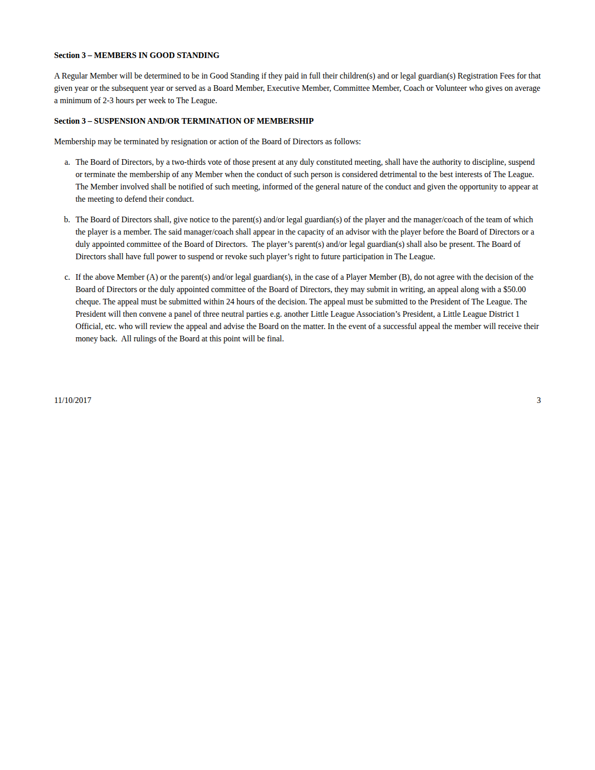Section 3 – MEMBERS IN GOOD STANDING
A Regular Member will be determined to be in Good Standing if they paid in full their children(s) and or legal guardian(s) Registration Fees for that given year or the subsequent year or served as a Board Member, Executive Member, Committee Member, Coach or Volunteer who gives on average a minimum of 2-3 hours per week to The League.
Section 3 – SUSPENSION AND/OR TERMINATION OF MEMBERSHIP
Membership may be terminated by resignation or action of the Board of Directors as follows:
The Board of Directors, by a two-thirds vote of those present at any duly constituted meeting, shall have the authority to discipline, suspend or terminate the membership of any Member when the conduct of such person is considered detrimental to the best interests of The League. The Member involved shall be notified of such meeting, informed of the general nature of the conduct and given the opportunity to appear at the meeting to defend their conduct.
The Board of Directors shall, give notice to the parent(s) and/or legal guardian(s) of the player and the manager/coach of the team of which the player is a member. The said manager/coach shall appear in the capacity of an advisor with the player before the Board of Directors or a duly appointed committee of the Board of Directors. The player’s parent(s) and/or legal guardian(s) shall also be present. The Board of Directors shall have full power to suspend or revoke such player’s right to future participation in The League.
If the above Member (A) or the parent(s) and/or legal guardian(s), in the case of a Player Member (B), do not agree with the decision of the Board of Directors or the duly appointed committee of the Board of Directors, they may submit in writing, an appeal along with a $50.00 cheque. The appeal must be submitted within 24 hours of the decision. The appeal must be submitted to the President of The League. The President will then convene a panel of three neutral parties e.g. another Little League Association’s President, a Little League District 1 Official, etc. who will review the appeal and advise the Board on the matter. In the event of a successful appeal the member will receive their money back. All rulings of the Board at this point will be final.
11/10/2017 3